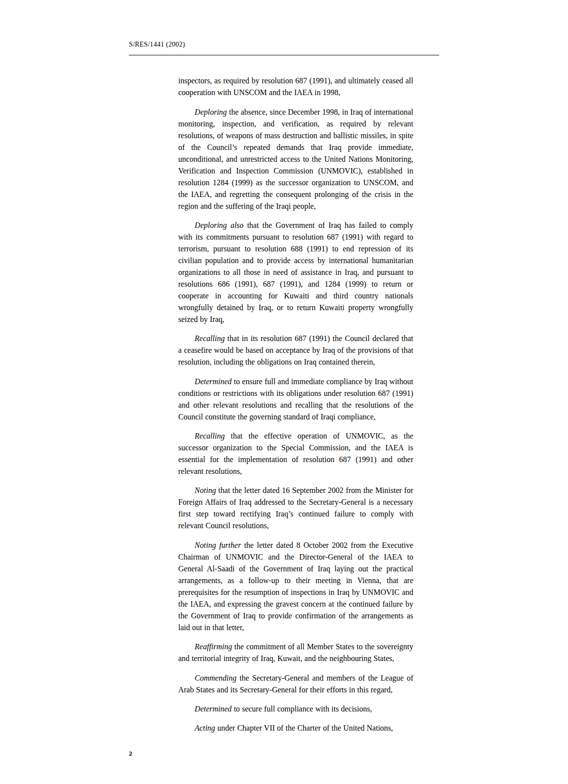S/RES/1441 (2002)
inspectors, as required by resolution 687 (1991), and ultimately ceased all cooperation with UNSCOM and the IAEA in 1998,
Deploring the absence, since December 1998, in Iraq of international monitoring, inspection, and verification, as required by relevant resolutions, of weapons of mass destruction and ballistic missiles, in spite of the Council’s repeated demands that Iraq provide immediate, unconditional, and unrestricted access to the United Nations Monitoring, Verification and Inspection Commission (UNMOVIC), established in resolution 1284 (1999) as the successor organization to UNSCOM, and the IAEA, and regretting the consequent prolonging of the crisis in the region and the suffering of the Iraqi people,
Deploring also that the Government of Iraq has failed to comply with its commitments pursuant to resolution 687 (1991) with regard to terrorism, pursuant to resolution 688 (1991) to end repression of its civilian population and to provide access by international humanitarian organizations to all those in need of assistance in Iraq, and pursuant to resolutions 686 (1991), 687 (1991), and 1284 (1999) to return or cooperate in accounting for Kuwaiti and third country nationals wrongfully detained by Iraq, or to return Kuwaiti property wrongfully seized by Iraq,
Recalling that in its resolution 687 (1991) the Council declared that a ceasefire would be based on acceptance by Iraq of the provisions of that resolution, including the obligations on Iraq contained therein,
Determined to ensure full and immediate compliance by Iraq without conditions or restrictions with its obligations under resolution 687 (1991) and other relevant resolutions and recalling that the resolutions of the Council constitute the governing standard of Iraqi compliance,
Recalling that the effective operation of UNMOVIC, as the successor organization to the Special Commission, and the IAEA is essential for the implementation of resolution 687 (1991) and other relevant resolutions,
Noting that the letter dated 16 September 2002 from the Minister for Foreign Affairs of Iraq addressed to the Secretary-General is a necessary first step toward rectifying Iraq’s continued failure to comply with relevant Council resolutions,
Noting further the letter dated 8 October 2002 from the Executive Chairman of UNMOVIC and the Director-General of the IAEA to General Al-Saadi of the Government of Iraq laying out the practical arrangements, as a follow-up to their meeting in Vienna, that are prerequisites for the resumption of inspections in Iraq by UNMOVIC and the IAEA, and expressing the gravest concern at the continued failure by the Government of Iraq to provide confirmation of the arrangements as laid out in that letter,
Reaffirming the commitment of all Member States to the sovereignty and territorial integrity of Iraq, Kuwait, and the neighbouring States,
Commending the Secretary-General and members of the League of Arab States and its Secretary-General for their efforts in this regard,
Determined to secure full compliance with its decisions,
Acting under Chapter VII of the Charter of the United Nations,
2